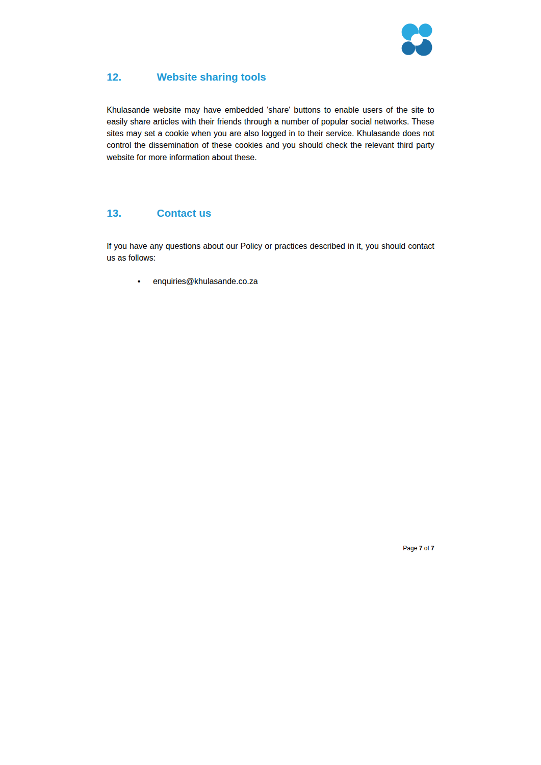12. Website sharing tools
Khulasande website may have embedded 'share' buttons to enable users of the site to easily share articles with their friends through a number of popular social networks. These sites may set a cookie when you are also logged in to their service. Khulasande does not control the dissemination of these cookies and you should check the relevant third party website for more information about these.
13. Contact us
If you have any questions about our Policy or practices described in it, you should contact us as follows:
enquiries@khulasande.co.za
Page 7 of 7